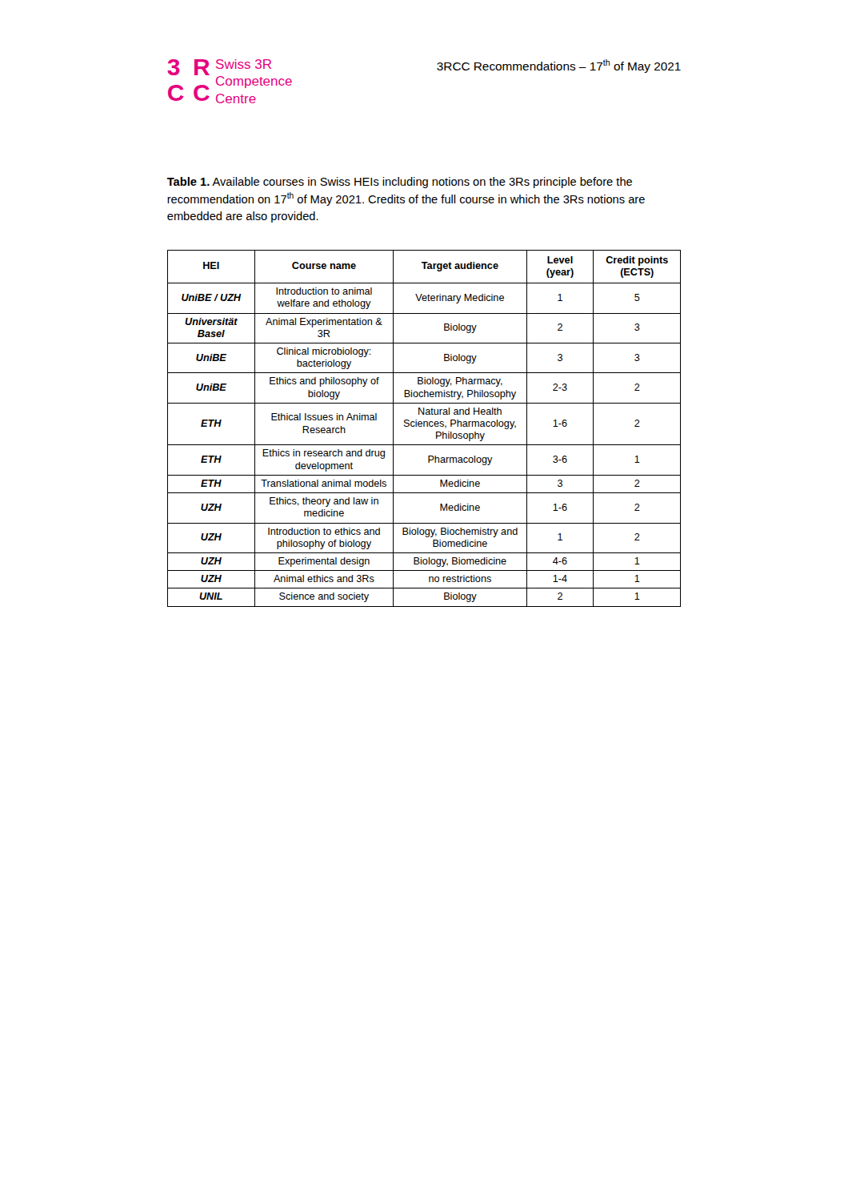3 R CC
Swiss 3R
Competence
Centre
3RCC Recommendations – 17th of May 2021
Table 1. Available courses in Swiss HEIs including notions on the 3Rs principle before the recommendation on 17th of May 2021. Credits of the full course in which the 3Rs notions are embedded are also provided.
| HEI | Course name | Target audience | Level (year) | Credit points (ECTS) |
| --- | --- | --- | --- | --- |
| UniBE / UZH | Introduction to animal welfare and ethology | Veterinary Medicine | 1 | 5 |
| Universität Basel | Animal Experimentation & 3R | Biology | 2 | 3 |
| UniBE | Clinical microbiology: bacteriology | Biology | 3 | 3 |
| UniBE | Ethics and philosophy of biology | Biology, Pharmacy, Biochemistry, Philosophy | 2-3 | 2 |
| ETH | Ethical Issues in Animal Research | Natural and Health Sciences, Pharmacology, Philosophy | 1-6 | 2 |
| ETH | Ethics in research and drug development | Pharmacology | 3-6 | 1 |
| ETH | Translational animal models | Medicine | 3 | 2 |
| UZH | Ethics, theory and law in medicine | Medicine | 1-6 | 2 |
| UZH | Introduction to ethics and philosophy of biology | Biology, Biochemistry and Biomedicine | 1 | 2 |
| UZH | Experimental design | Biology, Biomedicine | 4-6 | 1 |
| UZH | Animal ethics and 3Rs | no restrictions | 1-4 | 1 |
| UNIL | Science and society | Biology | 2 | 1 |